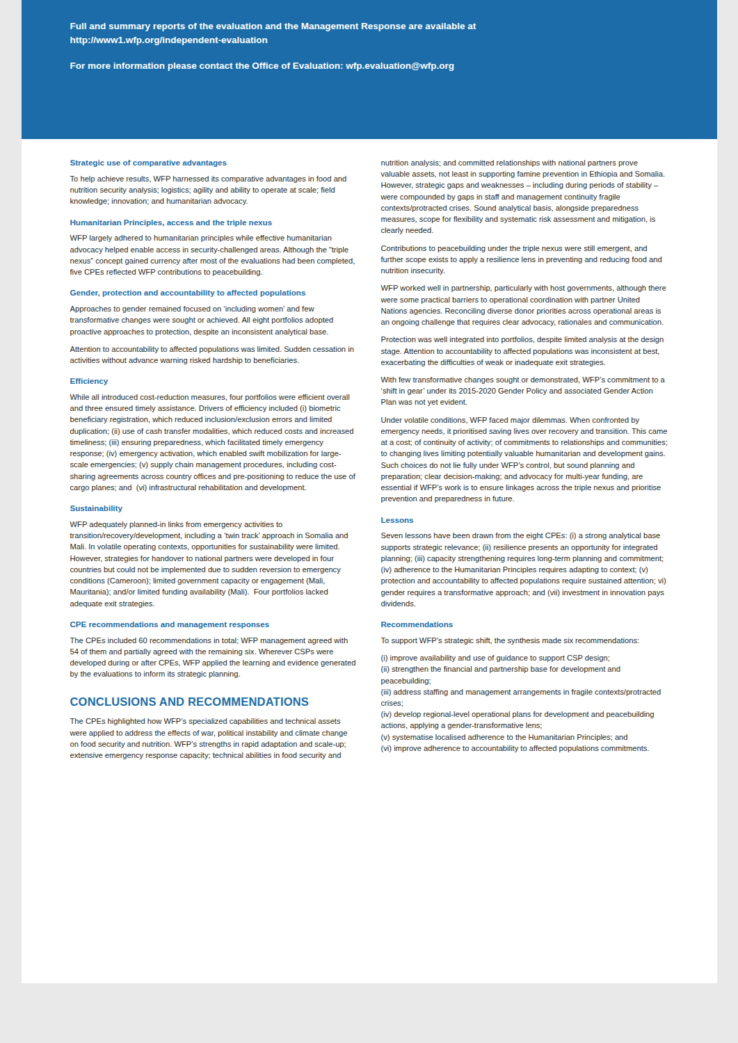Full and summary reports of the evaluation and the Management Response are available at
http://www1.wfp.org/independent-evaluation
For more information please contact the Office of Evaluation: wfp.evaluation@wfp.org
Strategic use of comparative advantages
To help achieve results, WFP harnessed its comparative advantages in food and nutrition security analysis; logistics; agility and ability to operate at scale; field knowledge; innovation; and humanitarian advocacy.
Humanitarian Principles, access and the triple nexus
WFP largely adhered to humanitarian principles while effective humanitarian advocacy helped enable access in security-challenged areas. Although the “triple nexus” concept gained currency after most of the evaluations had been completed, five CPEs reflected WFP contributions to peacebuilding.
Gender, protection and accountability to affected populations
Approaches to gender remained focused on ‘including women’ and few transformative changes were sought or achieved. All eight portfolios adopted proactive approaches to protection, despite an inconsistent analytical base.
Attention to accountability to affected populations was limited. Sudden cessation in activities without advance warning risked hardship to beneficiaries.
Efficiency
While all introduced cost-reduction measures, four portfolios were efficient overall and three ensured timely assistance. Drivers of efficiency included (i) biometric beneficiary registration, which reduced inclusion/exclusion errors and limited duplication; (ii) use of cash transfer modalities, which reduced costs and increased timeliness; (iii) ensuring preparedness, which facilitated timely emergency response; (iv) emergency activation, which enabled swift mobilization for large-scale emergencies; (v) supply chain management procedures, including cost-sharing agreements across country offices and pre-positioning to reduce the use of cargo planes; and (vi) infrastructural rehabilitation and development.
Sustainability
WFP adequately planned-in links from emergency activities to transition/recovery/development, including a ‘twin track’ approach in Somalia and Mali. In volatile operating contexts, opportunities for sustainability were limited. However, strategies for handover to national partners were developed in four countries but could not be implemented due to sudden reversion to emergency conditions (Cameroon); limited government capacity or engagement (Mali, Mauritania); and/or limited funding availability (Mali). Four portfolios lacked adequate exit strategies.
CPE recommendations and management responses
The CPEs included 60 recommendations in total; WFP management agreed with 54 of them and partially agreed with the remaining six. Wherever CSPs were developed during or after CPEs, WFP applied the learning and evidence generated by the evaluations to inform its strategic planning.
CONCLUSIONS AND RECOMMENDATIONS
The CPEs highlighted how WFP’s specialized capabilities and technical assets were applied to address the effects of war, political instability and climate change on food security and nutrition. WFP’s strengths in rapid adaptation and scale-up; extensive emergency response capacity; technical abilities in food security and nutrition analysis; and committed relationships with national partners prove valuable assets, not least in supporting famine prevention in Ethiopia and Somalia. However, strategic gaps and weaknesses – including during periods of stability – were compounded by gaps in staff and management continuity fragile contexts/protracted crises. Sound analytical basis, alongside preparedness measures, scope for flexibility and systematic risk assessment and mitigation, is clearly needed.
Contributions to peacebuilding under the triple nexus were still emergent, and further scope exists to apply a resilience lens in preventing and reducing food and nutrition insecurity.
WFP worked well in partnership, particularly with host governments, although there were some practical barriers to operational coordination with partner United Nations agencies. Reconciling diverse donor priorities across operational areas is an ongoing challenge that requires clear advocacy, rationales and communication.
Protection was well integrated into portfolios, despite limited analysis at the design stage. Attention to accountability to affected populations was inconsistent at best, exacerbating the difficulties of weak or inadequate exit strategies.
With few transformative changes sought or demonstrated, WFP’s commitment to a ‘shift in gear’ under its 2015-2020 Gender Policy and associated Gender Action Plan was not yet evident.
Under volatile conditions, WFP faced major dilemmas. When confronted by emergency needs, it prioritised saving lives over recovery and transition. This came at a cost; of continuity of activity; of commitments to relationships and communities; to changing lives limiting potentially valuable humanitarian and development gains. Such choices do not lie fully under WFP’s control, but sound planning and preparation; clear decision-making; and advocacy for multi-year funding, are essential if WFP’s work is to ensure linkages across the triple nexus and prioritise prevention and preparedness in future.
Lessons
Seven lessons have been drawn from the eight CPEs: (i) a strong analytical base supports strategic relevance; (ii) resilience presents an opportunity for integrated planning; (iii) capacity strengthening requires long-term planning and commitment; (iv) adherence to the Humanitarian Principles requires adapting to context; (v) protection and accountability to affected populations require sustained attention; vi) gender requires a transformative approach; and (vii) investment in innovation pays dividends.
Recommendations
To support WFP’s strategic shift, the synthesis made six recommendations:
(i) improve availability and use of guidance to support CSP design;
(ii) strengthen the financial and partnership base for development and peacebuilding;
(iii) address staffing and management arrangements in fragile contexts/protracted crises;
(iv) develop regional-level operational plans for development and peacebuilding actions, applying a gender-transformative lens;
(v) systematise localised adherence to the Humanitarian Principles; and
(vi) improve adherence to accountability to affected populations commitments.